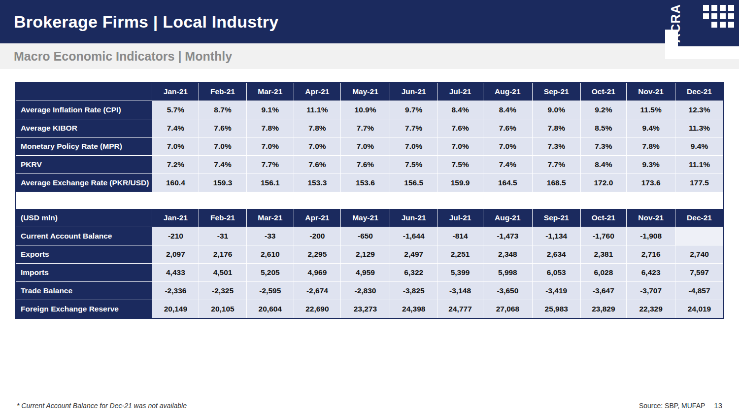Brokerage Firms | Local Industry
Macro Economic Indicators | Monthly
PACRA
| | Jan-21 | Feb-21 | Mar-21 | Apr-21 | May-21 | Jun-21 | Jul-21 | Aug-21 | Sep-21 | Oct-21 | Nov-21 | Dec-21 |
| --- | --- | --- | --- | --- | --- | --- | --- | --- | --- | --- | --- | --- |
| Average Inflation Rate (CPI) | 5.7% | 8.7% | 9.1% | 11.1% | 10.9% | 9.7% | 8.4% | 8.4% | 9.0% | 9.2% | 11.5% | 12.3% |
| Average KIBOR | 7.4% | 7.6% | 7.8% | 7.8% | 7.7% | 7.7% | 7.6% | 7.6% | 7.8% | 8.5% | 9.4% | 11.3% |
| Monetary Policy Rate (MPR) | 7.0% | 7.0% | 7.0% | 7.0% | 7.0% | 7.0% | 7.0% | 7.0% | 7.3% | 7.3% | 7.8% | 9.4% |
| PKRV | 7.2% | 7.4% | 7.7% | 7.6% | 7.6% | 7.5% | 7.5% | 7.4% | 7.7% | 8.4% | 9.3% | 11.1% |
| Average Exchange Rate (PKR/USD) | 160.4 | 159.3 | 156.1 | 153.3 | 153.6 | 156.5 | 159.9 | 164.5 | 168.5 | 172.0 | 173.6 | 177.5 |
| (USD mln) | Jan-21 | Feb-21 | Mar-21 | Apr-21 | May-21 | Jun-21 | Jul-21 | Aug-21 | Sep-21 | Oct-21 | Nov-21 | Dec-21 |
| Current Account Balance | -210 | -31 | -33 | -200 | -650 | -1,644 | -814 | -1,473 | -1,134 | -1,760 | -1,908 | |
| Exports | 2,097 | 2,176 | 2,610 | 2,295 | 2,129 | 2,497 | 2,251 | 2,348 | 2,634 | 2,381 | 2,716 | 2,740 |
| Imports | 4,433 | 4,501 | 5,205 | 4,969 | 4,959 | 6,322 | 5,399 | 5,998 | 6,053 | 6,028 | 6,423 | 7,597 |
| Trade Balance | -2,336 | -2,325 | -2,595 | -2,674 | -2,830 | -3,825 | -3,148 | -3,650 | -3,419 | -3,647 | -3,707 | -4,857 |
| Foreign Exchange Reserve | 20,149 | 20,105 | 20,604 | 22,690 | 23,273 | 24,398 | 24,777 | 27,068 | 25,983 | 23,829 | 22,329 | 24,019 |
* Current Account Balance for Dec-21 was not available
Source: SBP, MUFAP
13